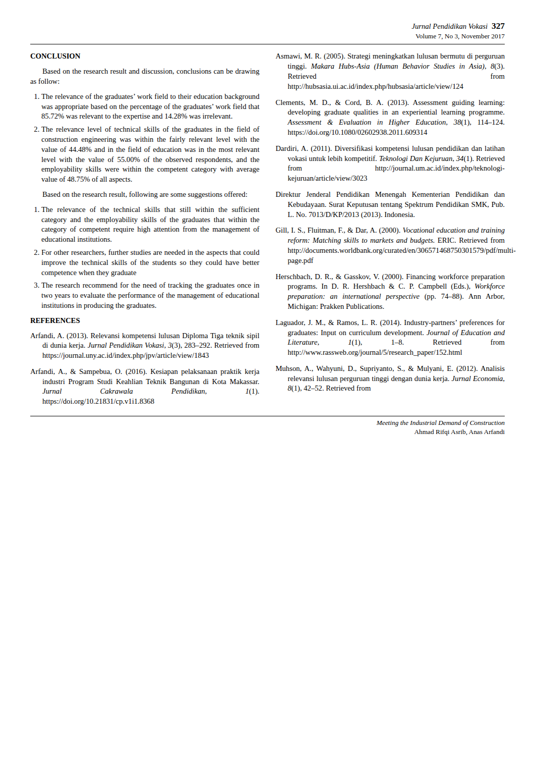Jurnal Pendidikan Vokasi 327 Volume 7, No 3, November 2017
Conclusion
Based on the research result and discussion, conclusions can be drawing as follow:
The relevance of the graduates’ work field to their education background was appropriate based on the percentage of the graduates’ work field that 85.72% was relevant to the expertise and 14.28% was irrelevant.
The relevance level of technical skills of the graduates in the field of construction engineering was within the fairly relevant level with the value of 44.48% and in the field of education was in the most relevant level with the value of 55.00% of the observed respondents, and the employability skills were within the competent category with average value of 48.75% of all aspects.
Based on the research result, following are some suggestions offered:
The relevance of the technical skills that still within the sufficient category and the employability skills of the graduates that within the category of competent require high attention from the management of educational institutions.
For other researchers, further studies are needed in the aspects that could improve the technical skills of the students so they could have better competence when they graduate
The research recommend for the need of tracking the graduates once in two years to evaluate the performance of the management of educational institutions in producing the graduates.
References
Arfandi, A. (2013). Relevansi kompetensi lulusan Diploma Tiga teknik sipil di dunia kerja. Jurnal Pendidikan Vokasi, 3(3), 283–292. Retrieved from https://journal.uny.ac.id/index.php/jpv/article/view/1843
Arfandi, A., & Sampebua, O. (2016). Kesiapan pelaksanaan praktik kerja industri Program Studi Keahlian Teknik Bangunan di Kota Makassar. Jurnal Cakrawala Pendidikan, 1(1). https://doi.org/10.21831/cp.v1i1.8368
Asmawi, M. R. (2005). Strategi meningkatkan lulusan bermutu di perguruan tinggi. Makara Hubs-Asia (Human Behavior Studies in Asia), 8(3). Retrieved from http://hubsasia.ui.ac.id/index.php/hubsasia/article/view/124
Clements, M. D., & Cord, B. A. (2013). Assessment guiding learning: developing graduate qualities in an experiential learning programme. Assessment & Evaluation in Higher Education, 38(1), 114–124. https://doi.org/10.1080/02602938.2011.609314
Dardiri, A. (2011). Diversifikasi kompetensi lulusan pendidikan dan latihan vokasi untuk lebih kompetitif. Teknologi Dan Kejuruan, 34(1). Retrieved from http://journal.um.ac.id/index.php/teknologi-kejuruan/article/view/3023
Direktur Jenderal Pendidikan Menengah Kementerian Pendidikan dan Kebudayaan. Surat Keputusan tentang Spektrum Pendidikan SMK, Pub. L. No. 7013/D/KP/2013 (2013). Indonesia.
Gill, I. S., Fluitman, F., & Dar, A. (2000). Vocational education and training reform: Matching skills to markets and budgets. ERIC. Retrieved from http://documents.worldbank.org/curated/en/306571468750301579/pdf/multi-page.pdf
Herschbach, D. R., & Gasskov, V. (2000). Financing workforce preparation programs. In D. R. Hershbach & C. P. Campbell (Eds.), Workforce preparation: an international perspective (pp. 74–88). Ann Arbor, Michigan: Prakken Publications.
Laguador, J. M., & Ramos, L. R. (2014). Industry-partners’ preferences for graduates: Input on curriculum development. Journal of Education and Literature, 1(1), 1–8. Retrieved from http://www.rassweb.org/journal/5/research_paper/152.html
Muhson, A., Wahyuni, D., Supriyanto, S., & Mulyani, E. (2012). Analisis relevansi lulusan perguruan tinggi dengan dunia kerja. Jurnal Economia, 8(1), 42–52. Retrieved from
Meeting the Industrial Demand of Construction Ahmad Rifqi Asrib, Anas Arfandi